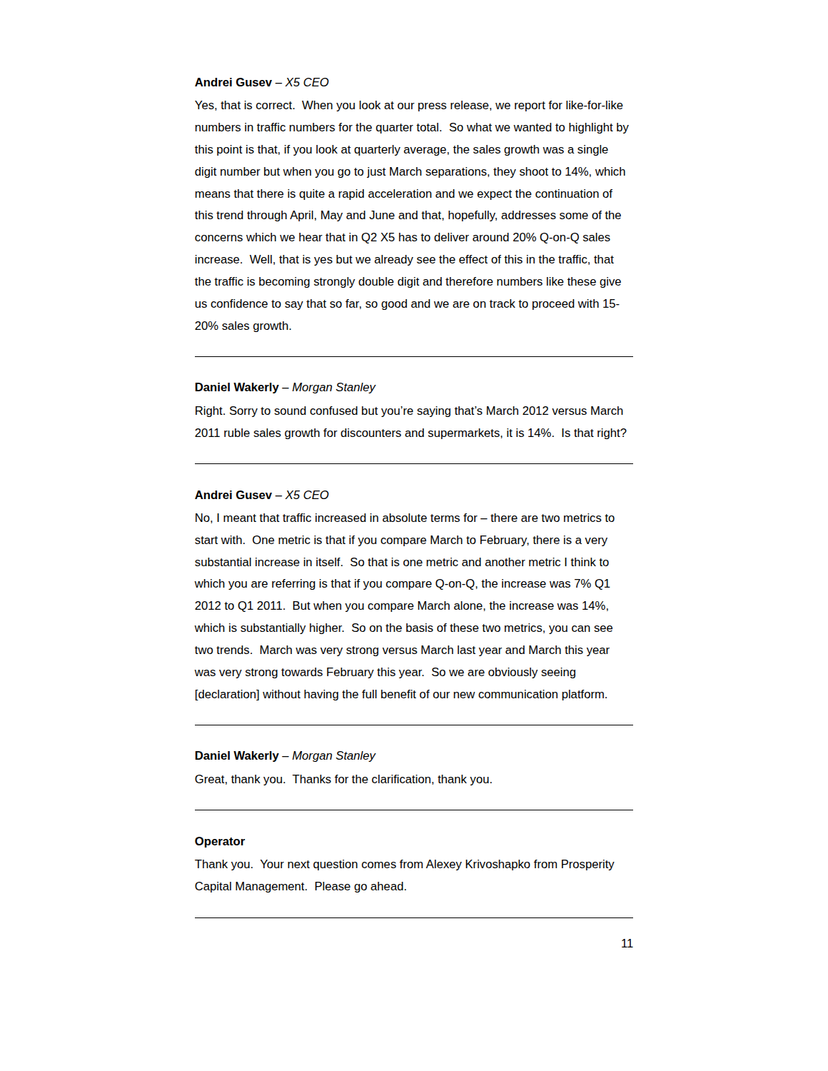Andrei Gusev – X5 CEO
Yes, that is correct. When you look at our press release, we report for like-for-like numbers in traffic numbers for the quarter total. So what we wanted to highlight by this point is that, if you look at quarterly average, the sales growth was a single digit number but when you go to just March separations, they shoot to 14%, which means that there is quite a rapid acceleration and we expect the continuation of this trend through April, May and June and that, hopefully, addresses some of the concerns which we hear that in Q2 X5 has to deliver around 20% Q-on-Q sales increase. Well, that is yes but we already see the effect of this in the traffic, that the traffic is becoming strongly double digit and therefore numbers like these give us confidence to say that so far, so good and we are on track to proceed with 15-20% sales growth.
Daniel Wakerly – Morgan Stanley
Right. Sorry to sound confused but you’re saying that’s March 2012 versus March 2011 ruble sales growth for discounters and supermarkets, it is 14%. Is that right?
Andrei Gusev – X5 CEO
No, I meant that traffic increased in absolute terms for – there are two metrics to start with. One metric is that if you compare March to February, there is a very substantial increase in itself. So that is one metric and another metric I think to which you are referring is that if you compare Q-on-Q, the increase was 7% Q1 2012 to Q1 2011. But when you compare March alone, the increase was 14%, which is substantially higher. So on the basis of these two metrics, you can see two trends. March was very strong versus March last year and March this year was very strong towards February this year. So we are obviously seeing [declaration] without having the full benefit of our new communication platform.
Daniel Wakerly – Morgan Stanley
Great, thank you. Thanks for the clarification, thank you.
Operator
Thank you. Your next question comes from Alexey Krivoshapko from Prosperity Capital Management. Please go ahead.
11